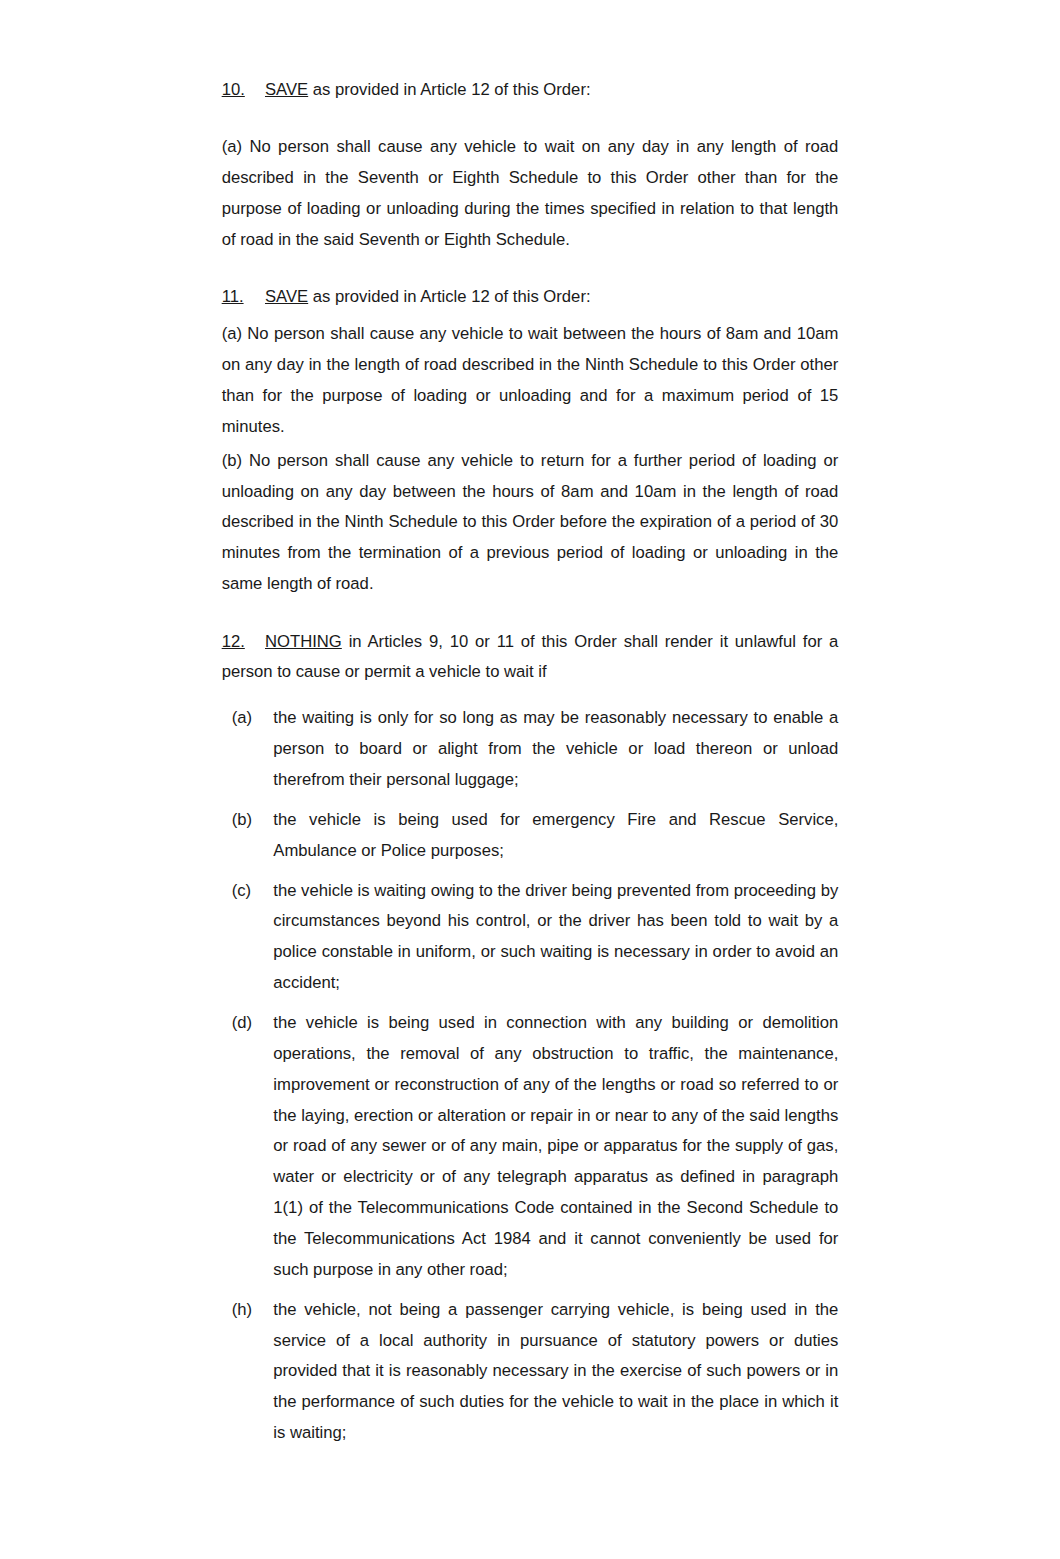10. SAVE as provided in Article 12 of this Order:
(a) No person shall cause any vehicle to wait on any day in any length of road described in the Seventh or Eighth Schedule to this Order other than for the purpose of loading or unloading during the times specified in relation to that length of road in the said Seventh or Eighth Schedule.
11. SAVE as provided in Article 12 of this Order:
(a) No person shall cause any vehicle to wait between the hours of 8am and 10am on any day in the length of road described in the Ninth Schedule to this Order other than for the purpose of loading or unloading and for a maximum period of 15 minutes.
(b) No person shall cause any vehicle to return for a further period of loading or unloading on any day between the hours of 8am and 10am in the length of road described in the Ninth Schedule to this Order before the expiration of a period of 30 minutes from the termination of a previous period of loading or unloading in the same length of road.
12. NOTHING in Articles 9, 10 or 11 of this Order shall render it unlawful for a person to cause or permit a vehicle to wait if
(a) the waiting is only for so long as may be reasonably necessary to enable a person to board or alight from the vehicle or load thereon or unload therefrom their personal luggage;
(b) the vehicle is being used for emergency Fire and Rescue Service, Ambulance or Police purposes;
(c) the vehicle is waiting owing to the driver being prevented from proceeding by circumstances beyond his control, or the driver has been told to wait by a police constable in uniform, or such waiting is necessary in order to avoid an accident;
(d) the vehicle is being used in connection with any building or demolition operations, the removal of any obstruction to traffic, the maintenance, improvement or reconstruction of any of the lengths or road so referred to or the laying, erection or alteration or repair in or near to any of the said lengths or road of any sewer or of any main, pipe or apparatus for the supply of gas, water or electricity or of any telegraph apparatus as defined in paragraph 1(1) of the Telecommunications Code contained in the Second Schedule to the Telecommunications Act 1984 and it cannot conveniently be used for such purpose in any other road;
(h) the vehicle, not being a passenger carrying vehicle, is being used in the service of a local authority in pursuance of statutory powers or duties provided that it is reasonably necessary in the exercise of such powers or in the performance of such duties for the vehicle to wait in the place in which it is waiting;